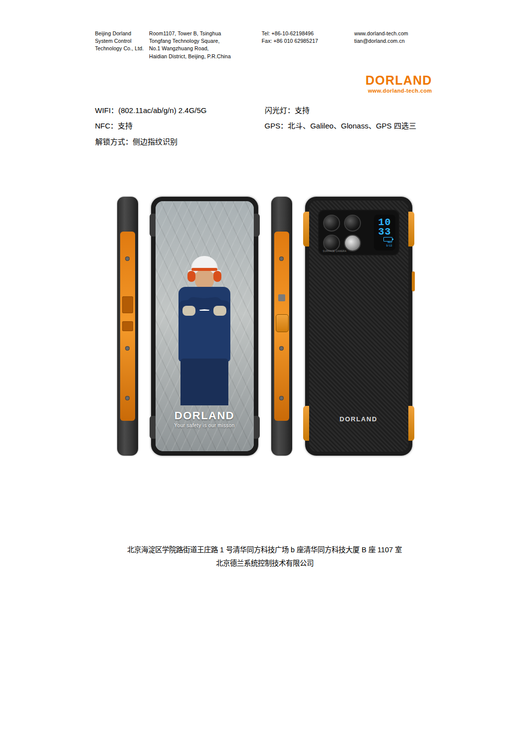Beijing Dorland
System Control
Technology Co., Ltd.
Room1107, Tower B, Tsinghua
Tongfang Technology Square,
No.1 Wangzhuang Road,
Haidian District, Beijing, P.R.China
Tel: +86-10-62198496
Fax: +86 010 62985217
www.dorland-tech.com
tian@dorland.com.cn
DORLAND
www.dorland-tech.com
| WIFI：(802.11ac/ab/g/n) 2.4G/5G | 闪光灯：支持 |
| NFC：支持 | GPS：北斗、Galileo、Glonass、GPS 四选三 |
| 解锁方式：侧边指纹识别 | |
DORLAND
Your safety is our misson
SURFACE CAMERA
10
33
WED
9/13
DORLAND
北京海淀区学院路街道王庄路 1 号清华同方科技广场 b 座清华同方科技大厦 B 座 1107 室
北京德兰系统控制技术有限公司